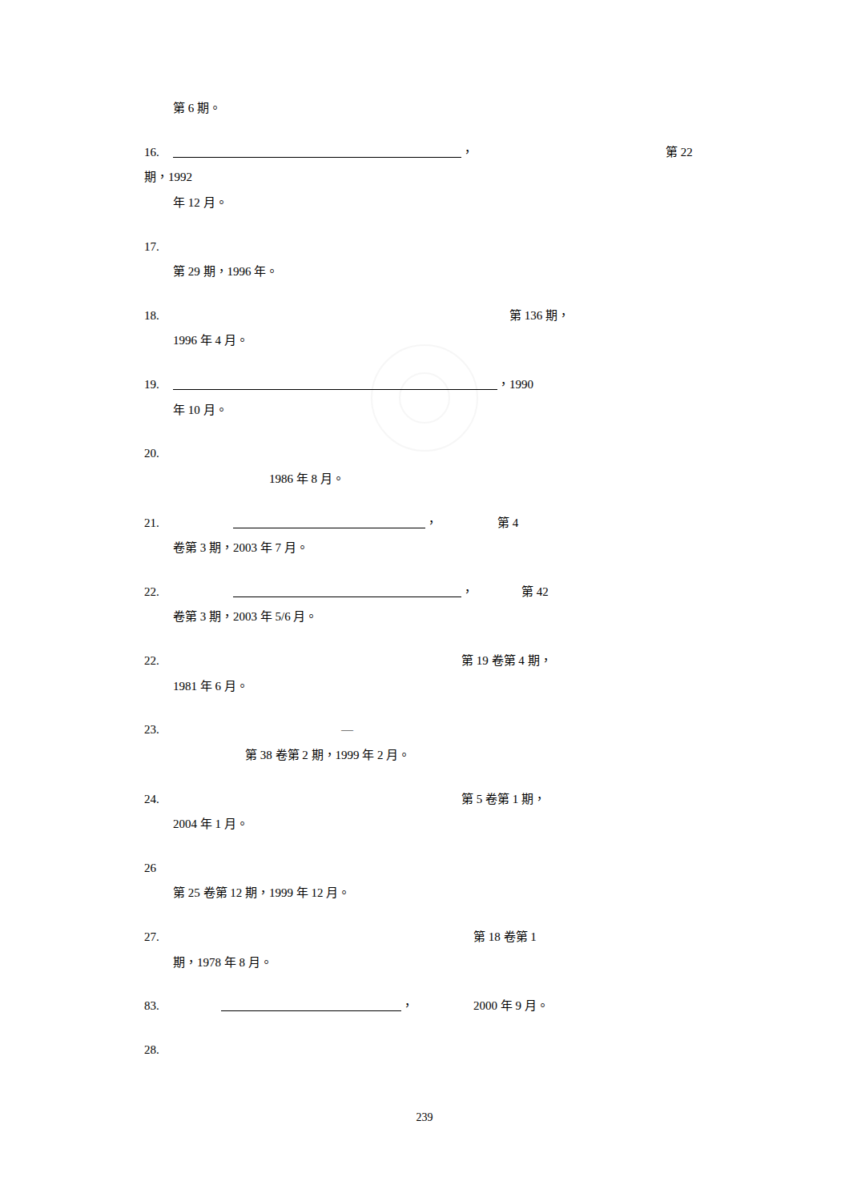第 6 期。
16.　　　　　　　　　　　　　　　　　　　　　　　　 ， 第 22 期，1992 年 12 月。
17.　　　　　　　　　　　　　　　　　　　　　　　　　　　　　　　　 第 29 期，1996 年。
18.　　　　　　　　　　　　　　　　　　　　　　　　　　　　第 136 期， 1996 年 4 月。
19.　　　　　　　　　　　　　　　　　　　　　　　　　　　 ，1990 年 10 月。
20.　　　　　　　　　　　　　　　　　　　　　　　　　　　　　　　　 　　　　　　　　1986 年 8 月。
21.　　　　　　　　　　　　　　　　　　　　　 ，　　　　　第 4 卷第 3 期，2003 年 7 月。
22.　　　　　　　　　　　　　　　　　　　　　　　　 ，　　　　第 42 卷第 3 期，2003 年 5/6 月。
22.　　　　　　　　　　　　　　　　　　　　　　　　第 19 卷第 4 期， 1981 年 6 月。
23.　　　　　　　　　　　　　　—　　　　　　　　　　　　　　　　 　　　　　　第 38 卷第 2 期，1999 年 2 月。
24.　　　　　　　　　　　　　　　　　　　　　　　　第 5 卷第 1 期， 2004 年 1 月。
26　　　　　　　　　　　　　　　　　　　　　　　　　　　　　　　 第 25 卷第 12 期，1999 年 12 月。
27.　　　　　　　　　　　　　　　　　　　　　　　　　第 18 卷第 1 期，1978 年 8 月。
83.　　　　　　　　　　　　　　　　　　　 ，　　　　　2000 年 9 月。
28.　　　　　　　　　　　　　　　　　　　　　　　　　　　　　　　　
239